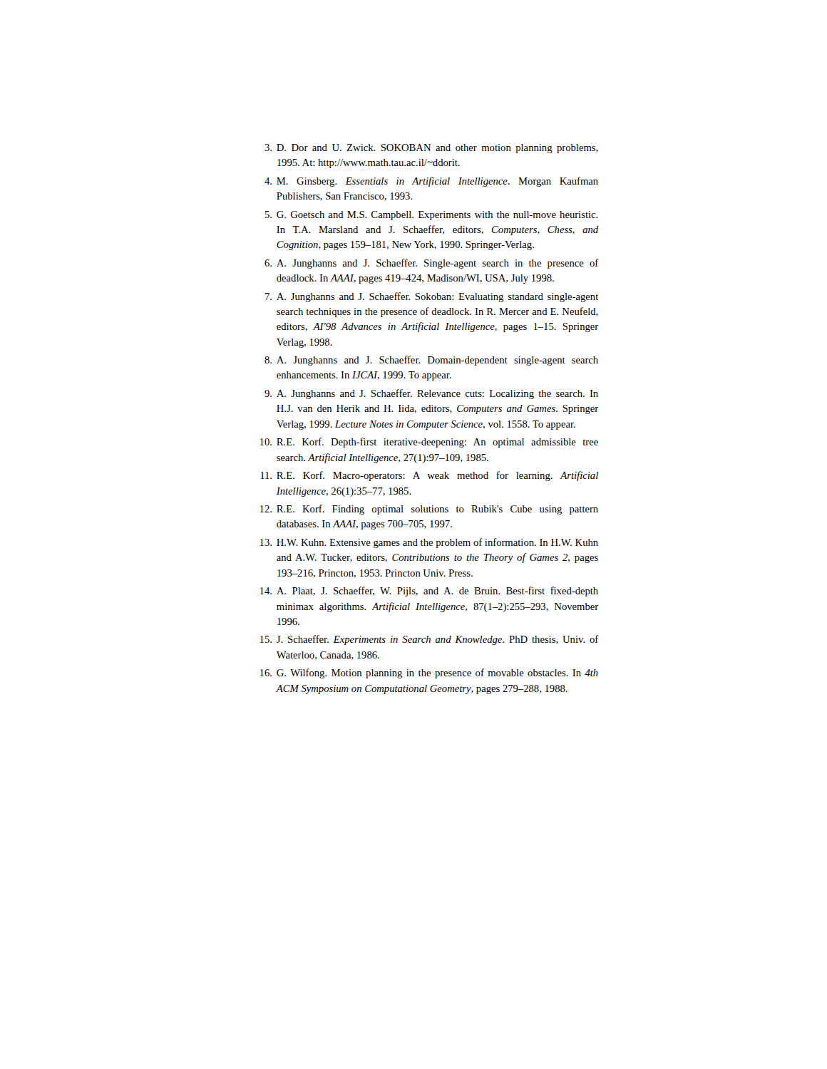3. D. Dor and U. Zwick. SOKOBAN and other motion planning problems, 1995. At: http://www.math.tau.ac.il/~ddorit.
4. M. Ginsberg. Essentials in Artificial Intelligence. Morgan Kaufman Publishers, San Francisco, 1993.
5. G. Goetsch and M.S. Campbell. Experiments with the null-move heuristic. In T.A. Marsland and J. Schaeffer, editors, Computers, Chess, and Cognition, pages 159–181, New York, 1990. Springer-Verlag.
6. A. Junghanns and J. Schaeffer. Single-agent search in the presence of deadlock. In AAAI, pages 419–424, Madison/WI, USA, July 1998.
7. A. Junghanns and J. Schaeffer. Sokoban: Evaluating standard single-agent search techniques in the presence of deadlock. In R. Mercer and E. Neufeld, editors, AI'98 Advances in Artificial Intelligence, pages 1–15. Springer Verlag, 1998.
8. A. Junghanns and J. Schaeffer. Domain-dependent single-agent search enhancements. In IJCAI, 1999. To appear.
9. A. Junghanns and J. Schaeffer. Relevance cuts: Localizing the search. In H.J. van den Herik and H. Iida, editors, Computers and Games. Springer Verlag, 1999. Lecture Notes in Computer Science, vol. 1558. To appear.
10. R.E. Korf. Depth-first iterative-deepening: An optimal admissible tree search. Artificial Intelligence, 27(1):97–109, 1985.
11. R.E. Korf. Macro-operators: A weak method for learning. Artificial Intelligence, 26(1):35–77, 1985.
12. R.E. Korf. Finding optimal solutions to Rubik's Cube using pattern databases. In AAAI, pages 700–705, 1997.
13. H.W. Kuhn. Extensive games and the problem of information. In H.W. Kuhn and A.W. Tucker, editors, Contributions to the Theory of Games 2, pages 193–216, Princton, 1953. Princton Univ. Press.
14. A. Plaat, J. Schaeffer, W. Pijls, and A. de Bruin. Best-first fixed-depth minimax algorithms. Artificial Intelligence, 87(1–2):255–293, November 1996.
15. J. Schaeffer. Experiments in Search and Knowledge. PhD thesis, Univ. of Waterloo, Canada, 1986.
16. G. Wilfong. Motion planning in the presence of movable obstacles. In 4th ACM Symposium on Computational Geometry, pages 279–288, 1988.